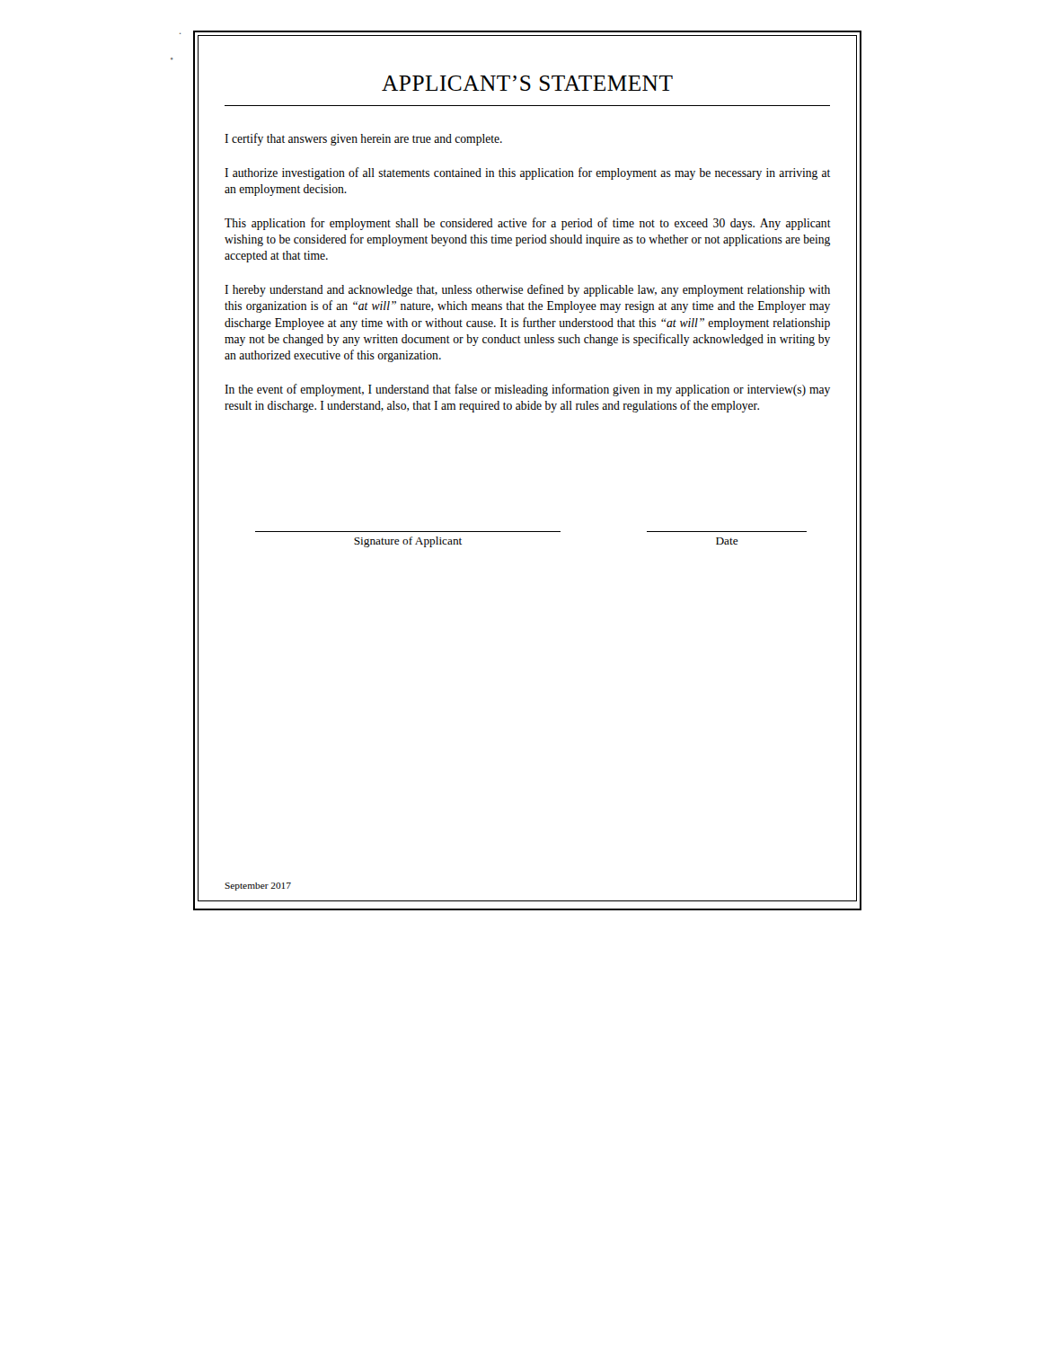.
•
APPLICANT’S STATEMENT
I certify that answers given herein are true and complete.
I authorize investigation of all statements contained in this application for employment as may be necessary in arriving at an employment decision.
This application for employment shall be considered active for a period of time not to exceed 30 days. Any applicant wishing to be considered for employment beyond this time period should inquire as to whether or not applications are being accepted at that time.
I hereby understand and acknowledge that, unless otherwise defined by applicable law, any employment relationship with this organization is of an “at will” nature, which means that the Employee may resign at any time and the Employer may discharge Employee at any time with or without cause. It is further understood that this “at will” employment relationship may not be changed by any written document or by conduct unless such change is specifically acknowledged in writing by an authorized executive of this organization.
In the event of employment, I understand that false or misleading information given in my application or interview(s) may result in discharge. I understand, also, that I am required to abide by all rules and regulations of the employer.
| Signature of Applicant | Date |
September 2017